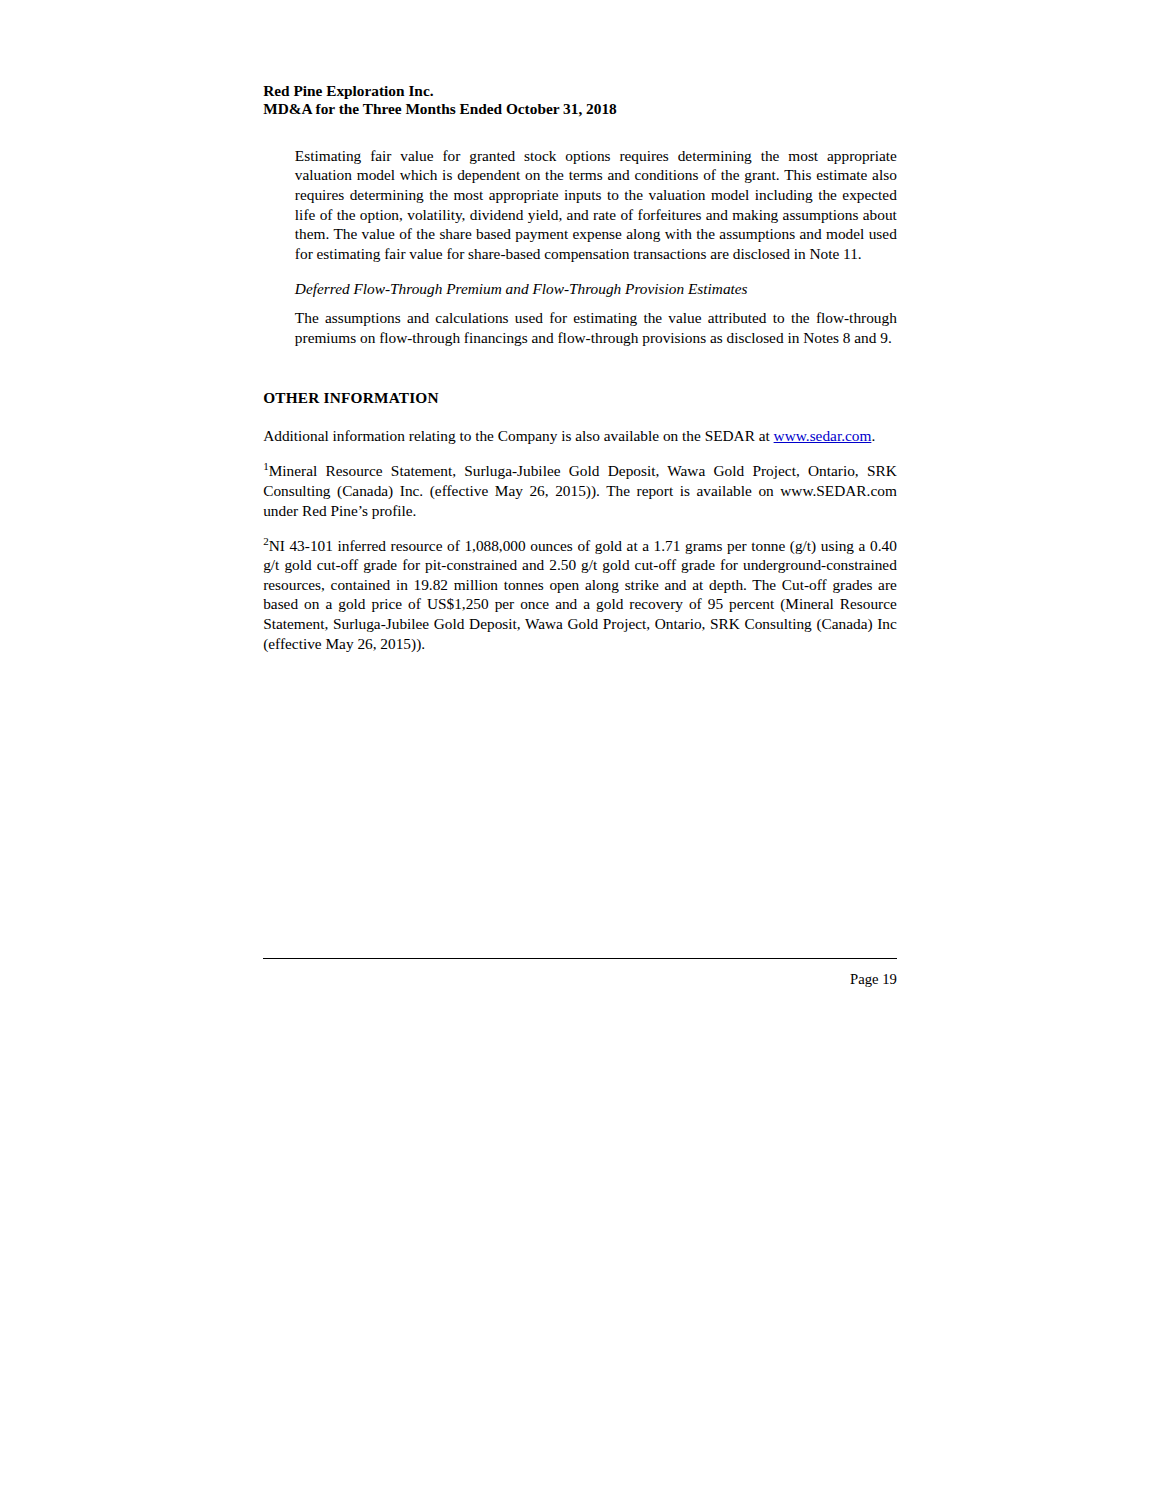Red Pine Exploration Inc.
MD&A for the Three Months Ended October 31, 2018
Estimating fair value for granted stock options requires determining the most appropriate valuation model which is dependent on the terms and conditions of the grant. This estimate also requires determining the most appropriate inputs to the valuation model including the expected life of the option, volatility, dividend yield, and rate of forfeitures and making assumptions about them. The value of the share based payment expense along with the assumptions and model used for estimating fair value for share-based compensation transactions are disclosed in Note 11.
Deferred Flow-Through Premium and Flow-Through Provision Estimates
The assumptions and calculations used for estimating the value attributed to the flow-through premiums on flow-through financings and flow-through provisions as disclosed in Notes 8 and 9.
OTHER INFORMATION
Additional information relating to the Company is also available on the SEDAR at www.sedar.com.
1Mineral Resource Statement, Surluga-Jubilee Gold Deposit, Wawa Gold Project, Ontario, SRK Consulting (Canada) Inc. (effective May 26, 2015)). The report is available on www.SEDAR.com under Red Pine’s profile.
2NI 43-101 inferred resource of 1,088,000 ounces of gold at a 1.71 grams per tonne (g/t) using a 0.40 g/t gold cut-off grade for pit-constrained and 2.50 g/t gold cut-off grade for underground-constrained resources, contained in 19.82 million tonnes open along strike and at depth. The Cut-off grades are based on a gold price of US$1,250 per once and a gold recovery of 95 percent (Mineral Resource Statement, Surluga-Jubilee Gold Deposit, Wawa Gold Project, Ontario, SRK Consulting (Canada) Inc (effective May 26, 2015)).
Page 19